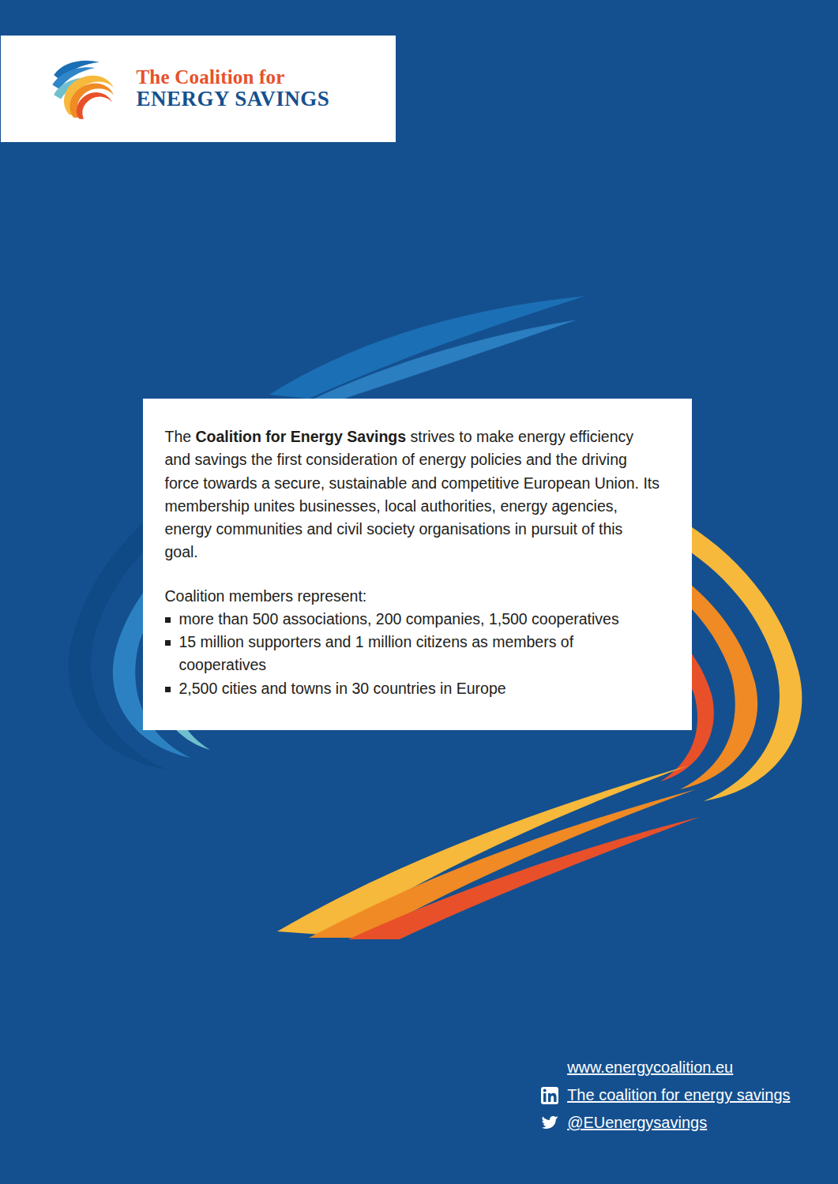The Coalition for ENERGY SAVINGS
The Coalition for Energy Savings strives to make energy efficiency and savings the first consideration of energy policies and the driving force towards a secure, sustainable and competitive European Union. Its membership unites businesses, local authorities, energy agencies, energy communities and civil society organisations in pursuit of this goal.
Coalition members represent:
more than 500 associations, 200 companies, 1,500 cooperatives
15 million supporters and 1 million citizens as members of cooperatives
2,500 cities and towns in 30 countries in Europe
www.energycoalition.eu
The coalition for energy savings
@EUenergysavings